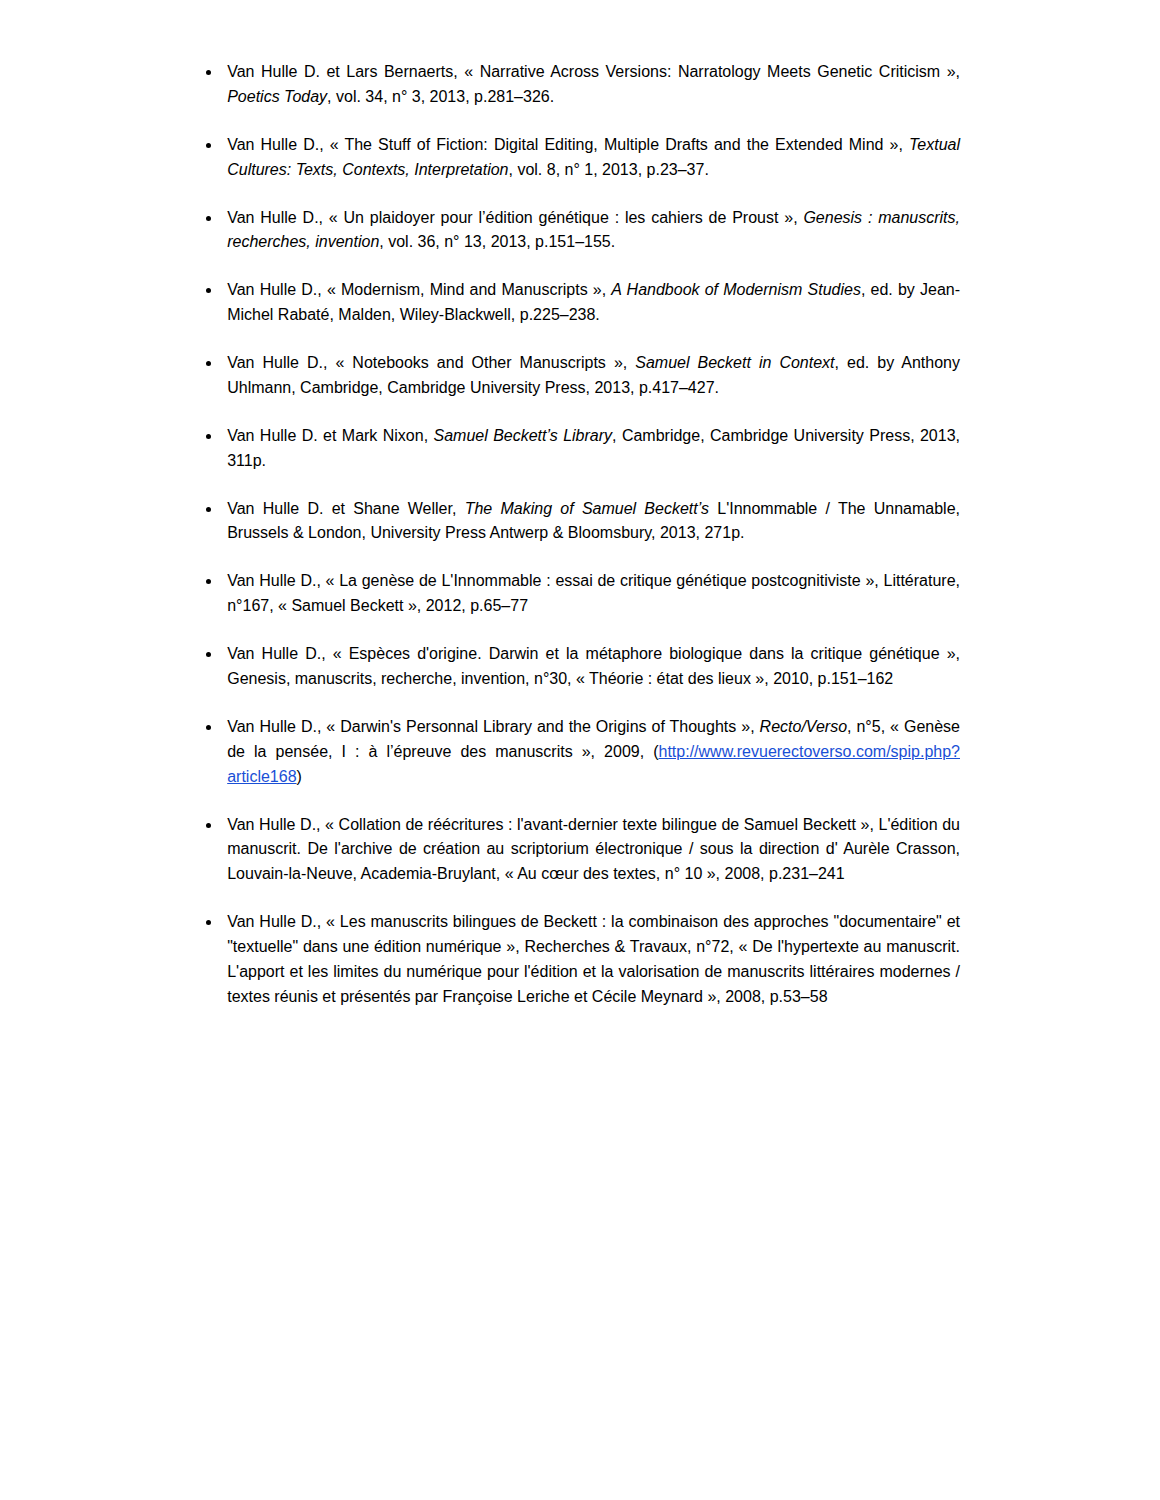Van Hulle D. et Lars Bernaerts, « Narrative Across Versions: Narratology Meets Genetic Criticism », Poetics Today, vol. 34, n° 3, 2013, p.281–326.
Van Hulle D., « The Stuff of Fiction: Digital Editing, Multiple Drafts and the Extended Mind », Textual Cultures: Texts, Contexts, Interpretation, vol. 8, n° 1, 2013, p.23–37.
Van Hulle D., « Un plaidoyer pour l’édition génétique : les cahiers de Proust », Genesis : manuscrits, recherches, invention, vol. 36, n° 13, 2013, p.151–155.
Van Hulle D., « Modernism, Mind and Manuscripts », A Handbook of Modernism Studies, ed. by Jean-Michel Rabaté, Malden, Wiley-Blackwell, p.225–238.
Van Hulle D., « Notebooks and Other Manuscripts », Samuel Beckett in Context, ed. by Anthony Uhlmann, Cambridge, Cambridge University Press, 2013, p.417–427.
Van Hulle D. et Mark Nixon, Samuel Beckett’s Library, Cambridge, Cambridge University Press, 2013, 311p.
Van Hulle D. et Shane Weller, The Making of Samuel Beckett’s L'Innommable / The Unnamable, Brussels & London, University Press Antwerp & Bloomsbury, 2013, 271p.
Van Hulle D., « La genèse de L'Innommable : essai de critique génétique postcognitiviste », Littérature, n°167, « Samuel Beckett », 2012, p.65–77
Van Hulle D., « Espèces d'origine. Darwin et la métaphore biologique dans la critique génétique », Genesis, manuscrits, recherche, invention, n°30, « Théorie : état des lieux », 2010, p.151–162
Van Hulle D., « Darwin's Personnal Library and the Origins of Thoughts », Recto/Verso, n°5, « Genèse de la pensée, I : à l’épreuve des manuscrits », 2009, (http://www.revuerectoverso.com/spip.php?article168)
Van Hulle D., « Collation de réécritures : l'avant-dernier texte bilingue de Samuel Beckett », L'édition du manuscrit. De l'archive de création au scriptorium électronique / sous la direction d' Aurèle Crasson, Louvain-la-Neuve, Academia-Bruylant, « Au cœur des textes, n° 10 », 2008, p.231–241
Van Hulle D., « Les manuscrits bilingues de Beckett : la combinaison des approches "documentaire" et "textuelle" dans une édition numérique », Recherches & Travaux, n°72, « De l'hypertexte au manuscrit. L'apport et les limites du numérique pour l'édition et la valorisation de manuscrits littéraires modernes / textes réunis et présentés par Françoise Leriche et Cécile Meynard », 2008, p.53–58